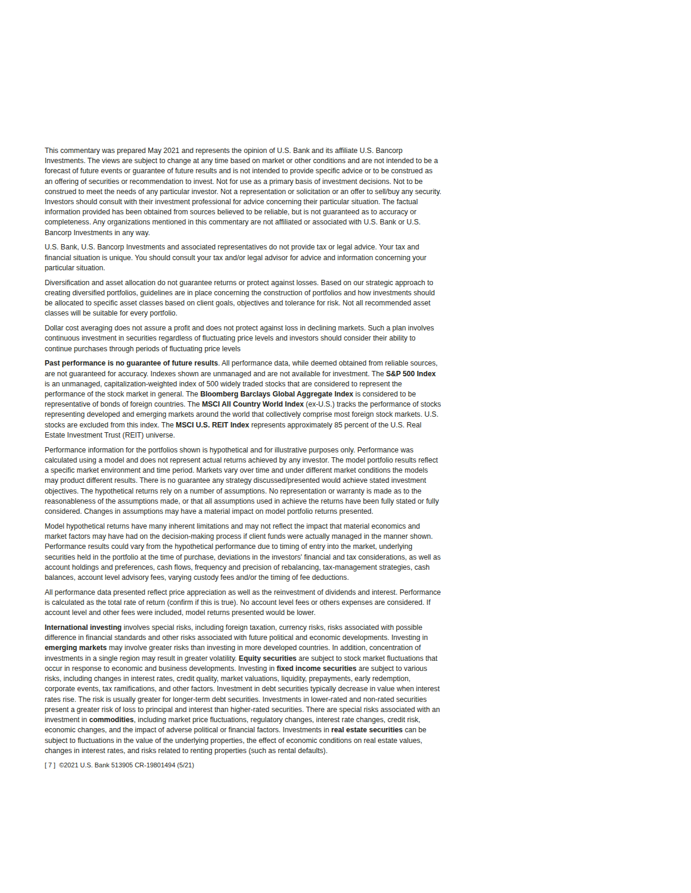This commentary was prepared May 2021 and represents the opinion of U.S. Bank and its affiliate U.S. Bancorp Investments. The views are subject to change at any time based on market or other conditions and are not intended to be a forecast of future events or guarantee of future results and is not intended to provide specific advice or to be construed as an offering of securities or recommendation to invest. Not for use as a primary basis of investment decisions. Not to be construed to meet the needs of any particular investor. Not a representation or solicitation or an offer to sell/buy any security. Investors should consult with their investment professional for advice concerning their particular situation. The factual information provided has been obtained from sources believed to be reliable, but is not guaranteed as to accuracy or completeness. Any organizations mentioned in this commentary are not affiliated or associated with U.S. Bank or U.S. Bancorp Investments in any way.
U.S. Bank, U.S. Bancorp Investments and associated representatives do not provide tax or legal advice. Your tax and financial situation is unique. You should consult your tax and/or legal advisor for advice and information concerning your particular situation.
Diversification and asset allocation do not guarantee returns or protect against losses. Based on our strategic approach to creating diversified portfolios, guidelines are in place concerning the construction of portfolios and how investments should be allocated to specific asset classes based on client goals, objectives and tolerance for risk. Not all recommended asset classes will be suitable for every portfolio.
Dollar cost averaging does not assure a profit and does not protect against loss in declining markets. Such a plan involves continuous investment in securities regardless of fluctuating price levels and investors should consider their ability to continue purchases through periods of fluctuating price levels
Past performance is no guarantee of future results. All performance data, while deemed obtained from reliable sources, are not guaranteed for accuracy. Indexes shown are unmanaged and are not available for investment. The S&P 500 Index is an unmanaged, capitalization-weighted index of 500 widely traded stocks that are considered to represent the performance of the stock market in general. The Bloomberg Barclays Global Aggregate Index is considered to be representative of bonds of foreign countries. The MSCI All Country World Index (ex-U.S.) tracks the performance of stocks representing developed and emerging markets around the world that collectively comprise most foreign stock markets. U.S. stocks are excluded from this index. The MSCI U.S. REIT Index represents approximately 85 percent of the U.S. Real Estate Investment Trust (REIT) universe.
Performance information for the portfolios shown is hypothetical and for illustrative purposes only. Performance was calculated using a model and does not represent actual returns achieved by any investor. The model portfolio results reflect a specific market environment and time period. Markets vary over time and under different market conditions the models may product different results. There is no guarantee any strategy discussed/presented would achieve stated investment objectives. The hypothetical returns rely on a number of assumptions. No representation or warranty is made as to the reasonableness of the assumptions made, or that all assumptions used in achieve the returns have been fully stated or fully considered. Changes in assumptions may have a material impact on model portfolio returns presented.
Model hypothetical returns have many inherent limitations and may not reflect the impact that material economics and market factors may have had on the decision-making process if client funds were actually managed in the manner shown. Performance results could vary from the hypothetical performance due to timing of entry into the market, underlying securities held in the portfolio at the time of purchase, deviations in the investors' financial and tax considerations, as well as account holdings and preferences, cash flows, frequency and precision of rebalancing, tax-management strategies, cash balances, account level advisory fees, varying custody fees and/or the timing of fee deductions.
All performance data presented reflect price appreciation as well as the reinvestment of dividends and interest. Performance is calculated as the total rate of return (confirm if this is true). No account level fees or others expenses are considered. If account level and other fees were included, model returns presented would be lower.
International investing involves special risks, including foreign taxation, currency risks, risks associated with possible difference in financial standards and other risks associated with future political and economic developments. Investing in emerging markets may involve greater risks than investing in more developed countries. In addition, concentration of investments in a single region may result in greater volatility. Equity securities are subject to stock market fluctuations that occur in response to economic and business developments. Investing in fixed income securities are subject to various risks, including changes in interest rates, credit quality, market valuations, liquidity, prepayments, early redemption, corporate events, tax ramifications, and other factors. Investment in debt securities typically decrease in value when interest rates rise. The risk is usually greater for longer-term debt securities. Investments in lower-rated and non-rated securities present a greater risk of loss to principal and interest than higher-rated securities. There are special risks associated with an investment in commodities, including market price fluctuations, regulatory changes, interest rate changes, credit risk, economic changes, and the impact of adverse political or financial factors. Investments in real estate securities can be subject to fluctuations in the value of the underlying properties, the effect of economic conditions on real estate values, changes in interest rates, and risks related to renting properties (such as rental defaults).
[ 7 ] ©2021 U.S. Bank 513905 CR-19801494 (5/21)